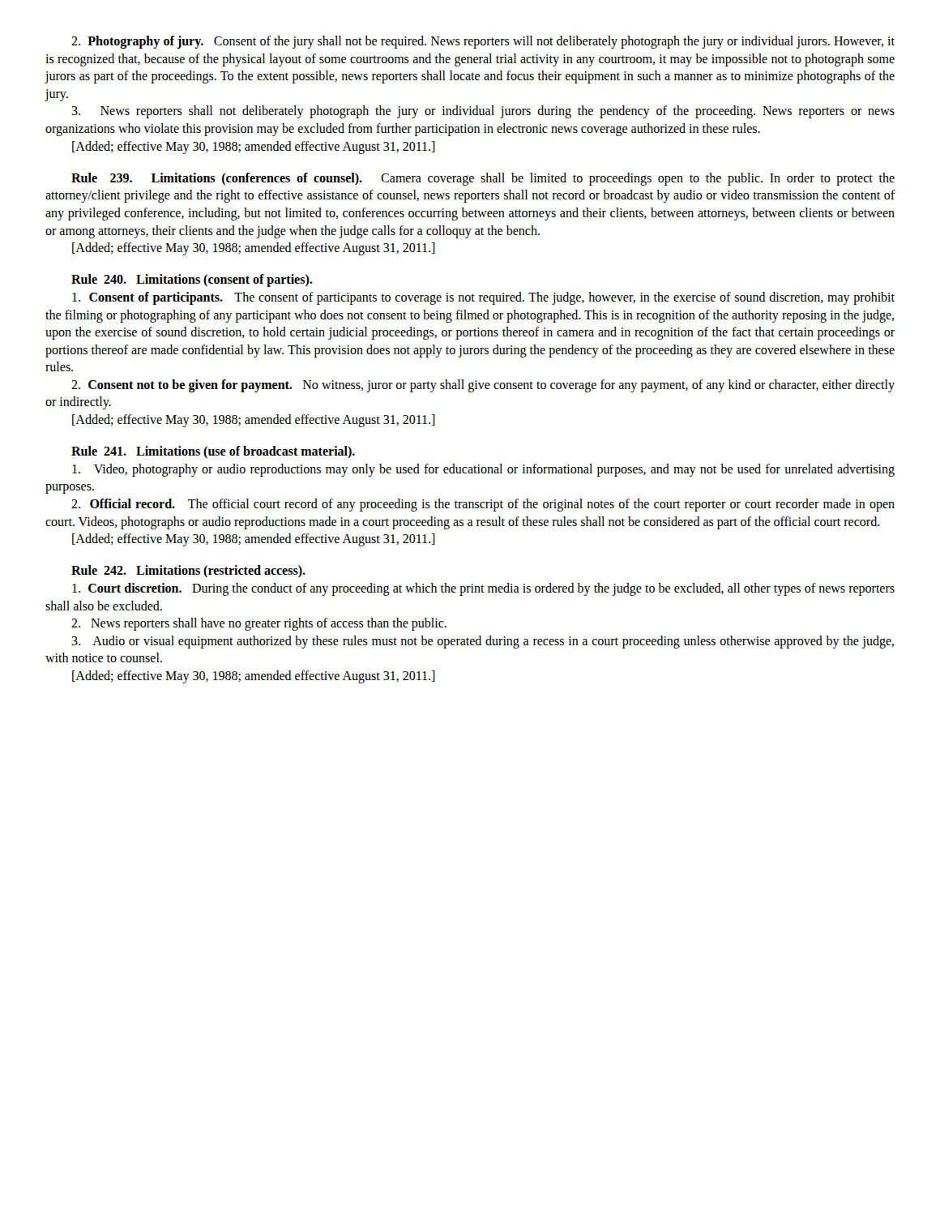2. Photography of jury. Consent of the jury shall not be required. News reporters will not deliberately photograph the jury or individual jurors. However, it is recognized that, because of the physical layout of some courtrooms and the general trial activity in any courtroom, it may be impossible not to photograph some jurors as part of the proceedings. To the extent possible, news reporters shall locate and focus their equipment in such a manner as to minimize photographs of the jury.
3. News reporters shall not deliberately photograph the jury or individual jurors during the pendency of the proceeding. News reporters or news organizations who violate this provision may be excluded from further participation in electronic news coverage authorized in these rules.
[Added; effective May 30, 1988; amended effective August 31, 2011.]
Rule 239. Limitations (conferences of counsel). Camera coverage shall be limited to proceedings open to the public. In order to protect the attorney/client privilege and the right to effective assistance of counsel, news reporters shall not record or broadcast by audio or video transmission the content of any privileged conference, including, but not limited to, conferences occurring between attorneys and their clients, between attorneys, between clients or between or among attorneys, their clients and the judge when the judge calls for a colloquy at the bench.
[Added; effective May 30, 1988; amended effective August 31, 2011.]
Rule 240. Limitations (consent of parties).
1. Consent of participants. The consent of participants to coverage is not required. The judge, however, in the exercise of sound discretion, may prohibit the filming or photographing of any participant who does not consent to being filmed or photographed. This is in recognition of the authority reposing in the judge, upon the exercise of sound discretion, to hold certain judicial proceedings, or portions thereof in camera and in recognition of the fact that certain proceedings or portions thereof are made confidential by law. This provision does not apply to jurors during the pendency of the proceeding as they are covered elsewhere in these rules.
2. Consent not to be given for payment. No witness, juror or party shall give consent to coverage for any payment, of any kind or character, either directly or indirectly.
[Added; effective May 30, 1988; amended effective August 31, 2011.]
Rule 241. Limitations (use of broadcast material).
1. Video, photography or audio reproductions may only be used for educational or informational purposes, and may not be used for unrelated advertising purposes.
2. Official record. The official court record of any proceeding is the transcript of the original notes of the court reporter or court recorder made in open court. Videos, photographs or audio reproductions made in a court proceeding as a result of these rules shall not be considered as part of the official court record.
[Added; effective May 30, 1988; amended effective August 31, 2011.]
Rule 242. Limitations (restricted access).
1. Court discretion. During the conduct of any proceeding at which the print media is ordered by the judge to be excluded, all other types of news reporters shall also be excluded.
2. News reporters shall have no greater rights of access than the public.
3. Audio or visual equipment authorized by these rules must not be operated during a recess in a court proceeding unless otherwise approved by the judge, with notice to counsel.
[Added; effective May 30, 1988; amended effective August 31, 2011.]